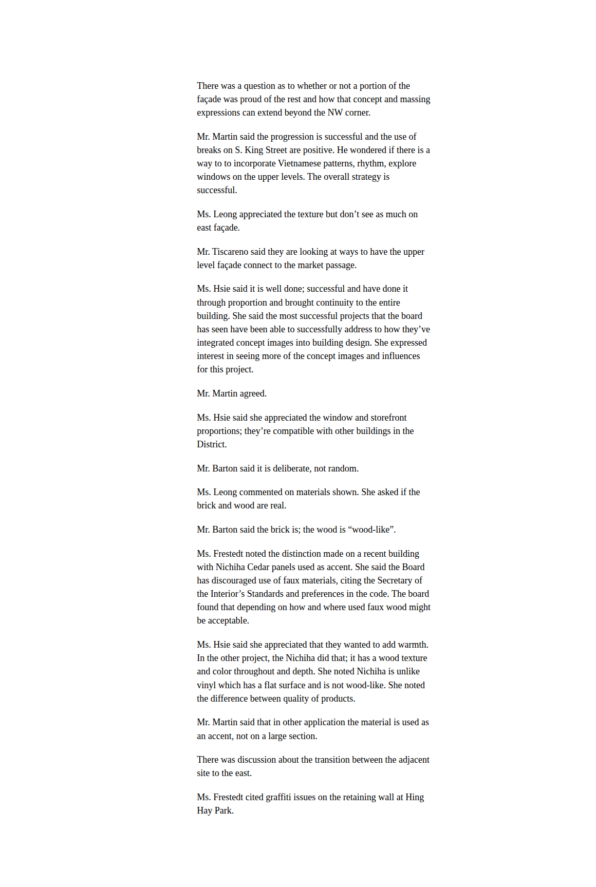There was a question as to whether or not a portion of the façade was proud of the rest and how that concept and massing expressions can extend beyond the NW corner.
Mr. Martin said the progression is successful and the use of breaks on S. King Street are positive. He wondered if there is a way to to incorporate Vietnamese patterns, rhythm, explore windows on the upper levels. The overall strategy is successful.
Ms. Leong appreciated the texture but don’t see as much on east façade.
Mr. Tiscareno said they are looking at ways to have the upper level façade connect to the market passage.
Ms. Hsie said it is well done; successful and have done it through proportion and brought continuity to the entire building. She said the most successful projects that the board has seen have been able to successfully address to how they’ve integrated concept images into building design. She expressed interest in seeing more of the concept images and influences for this project.
Mr. Martin agreed.
Ms. Hsie said she appreciated the window and storefront proportions; they’re compatible with other buildings in the District.
Mr. Barton said it is deliberate, not random.
Ms. Leong commented on materials shown. She asked if the brick and wood are real.
Mr. Barton said the brick is; the wood is “wood-like”.
Ms. Frestedt noted the distinction made on a recent building with Nichiha Cedar panels used as accent. She said the Board has discouraged use of faux materials, citing the Secretary of the Interior’s Standards and preferences in the code. The board found that depending on how and where used faux wood might be acceptable.
Ms. Hsie said she appreciated that they wanted to add warmth. In the other project, the Nichiha did that; it has a wood texture and color throughout and depth. She noted Nichiha is unlike vinyl which has a flat surface and is not wood-like. She noted the difference between quality of products.
Mr. Martin said that in other application the material is used as an accent, not on a large section.
There was discussion about the transition between the adjacent site to the east.
Ms. Frestedt cited graffiti issues on the retaining wall at Hing Hay Park.